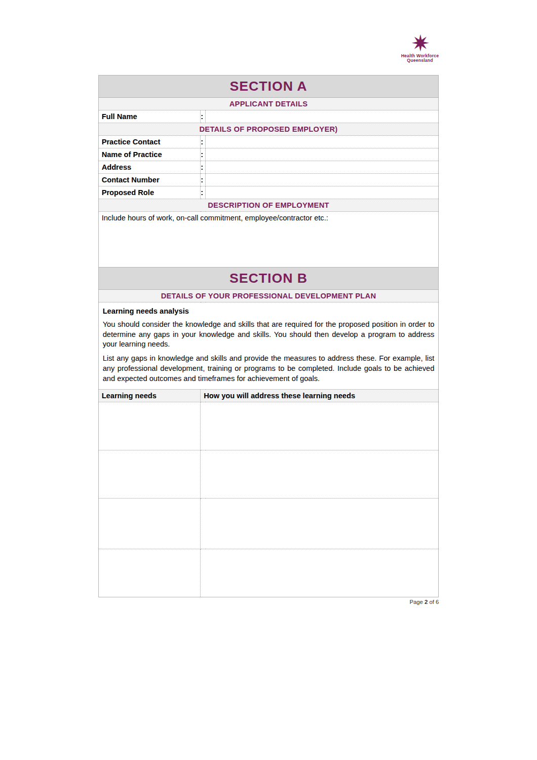✷
Health Workforce
Queensland
| SECTION A |
| APPLICANT DETAILS |
| Full Name | : | |
| DETAILS OF PROPOSED EMPLOYER) |
| Practice Contact | : | |
| Name of Practice | : | |
| Address | : | |
| Contact Number | : | |
| Proposed Role | : | |
| DESCRIPTION OF EMPLOYMENT |
| Include hours of work, on-call commitment, employee/contractor etc.: |
| SECTION B |
| DETAILS OF YOUR PROFESSIONAL DEVELOPMENT PLAN |
| Learning needs analysis You should consider the knowledge and skills that are required for the proposed position in order to determine any gaps in your knowledge and skills. You should then develop a program to address your learning needs. List any gaps in knowledge and skills and provide the measures to address these. For example, list any professional development, training or programs to be completed. Include goals to be achieved and expected outcomes and timeframes for achievement of goals. |
| Learning needs | How you will address these learning needs |
Page 2 of 6